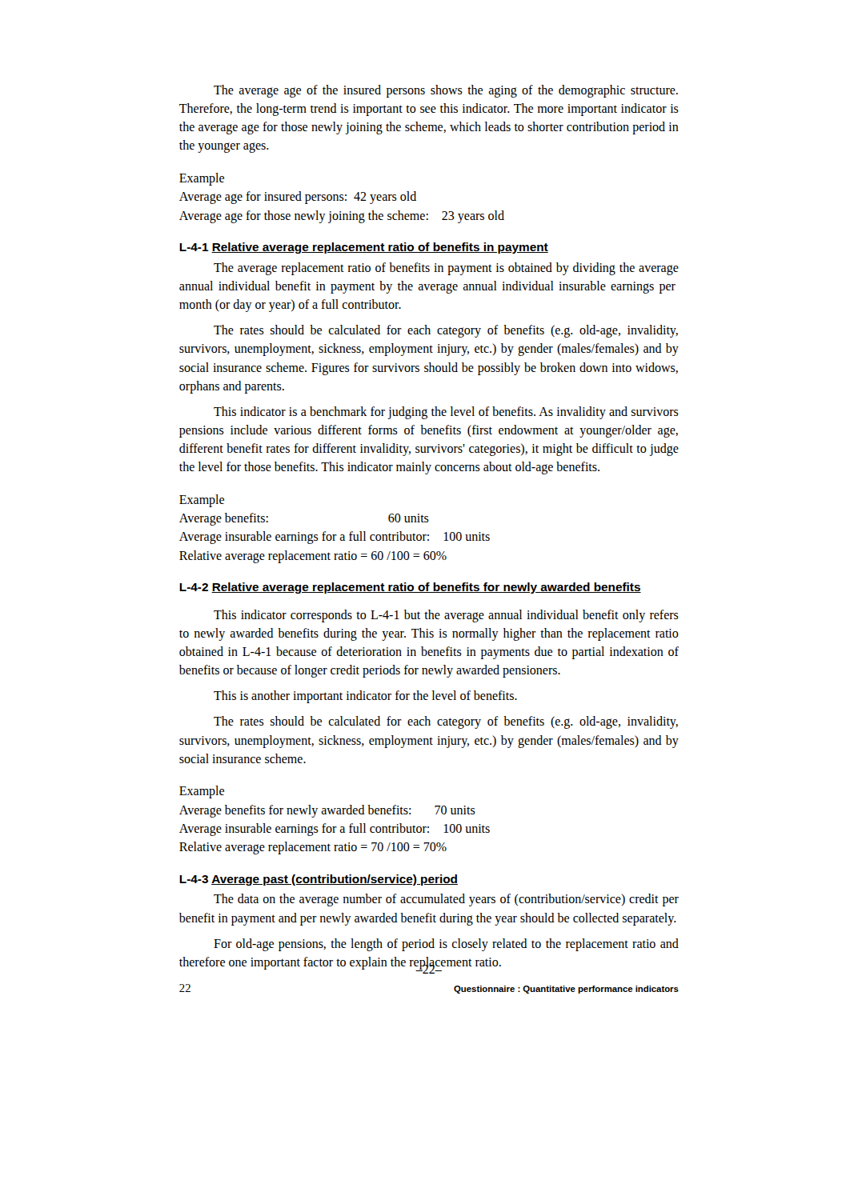The average age of the insured persons shows the aging of the demographic structure. Therefore, the long-term trend is important to see this indicator. The more important indicator is the average age for those newly joining the scheme, which leads to shorter contribution period in the younger ages.
Example
Average age for insured persons: 42 years old
Average age for those newly joining the scheme: 23 years old
L-4-1 Relative average replacement ratio of benefits in payment
The average replacement ratio of benefits in payment is obtained by dividing the average annual individual benefit in payment by the average annual individual insurable earnings per month (or day or year) of a full contributor.
The rates should be calculated for each category of benefits (e.g. old-age, invalidity, survivors, unemployment, sickness, employment injury, etc.) by gender (males/females) and by social insurance scheme. Figures for survivors should be possibly be broken down into widows, orphans and parents.
This indicator is a benchmark for judging the level of benefits. As invalidity and survivors pensions include various different forms of benefits (first endowment at younger/older age, different benefit rates for different invalidity, survivors' categories), it might be difficult to judge the level for those benefits. This indicator mainly concerns about old-age benefits.
Example
Average benefits: 60 units
Average insurable earnings for a full contributor: 100 units
Relative average replacement ratio = 60 /100 = 60%
L-4-2 Relative average replacement ratio of benefits for newly awarded benefits
This indicator corresponds to L-4-1 but the average annual individual benefit only refers to newly awarded benefits during the year. This is normally higher than the replacement ratio obtained in L-4-1 because of deterioration in benefits in payments due to partial indexation of benefits or because of longer credit periods for newly awarded pensioners.
This is another important indicator for the level of benefits.
The rates should be calculated for each category of benefits (e.g. old-age, invalidity, survivors, unemployment, sickness, employment injury, etc.) by gender (males/females) and by social insurance scheme.
Example
Average benefits for newly awarded benefits: 70 units
Average insurable earnings for a full contributor: 100 units
Relative average replacement ratio = 70 /100 = 70%
L-4-3 Average past (contribution/service) period
The data on the average number of accumulated years of (contribution/service) credit per benefit in payment and per newly awarded benefit during the year should be collected separately.
For old-age pensions, the length of period is closely related to the replacement ratio and therefore one important factor to explain the replacement ratio.
–22–
22
Questionnaire : Quantitative performance indicators